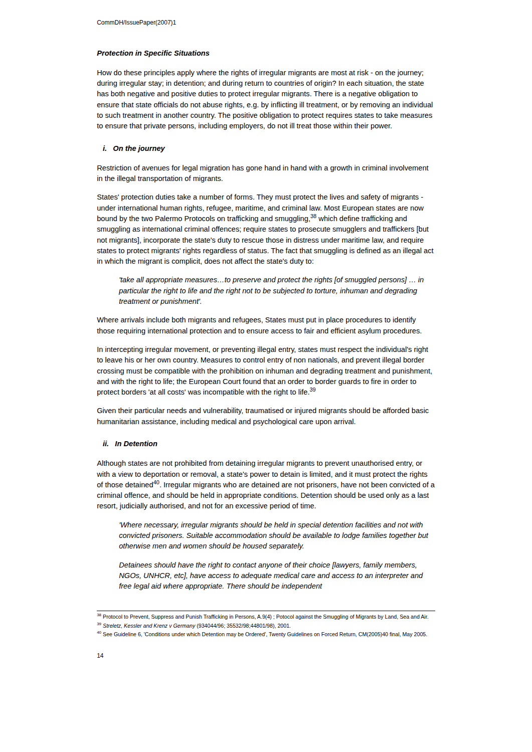CommDH/IssuePaper(2007)1
Protection in Specific Situations
How do these principles apply where the rights of irregular migrants are most at risk - on the journey; during irregular stay; in detention; and during return to countries of origin? In each situation, the state has both negative and positive duties to protect irregular migrants. There is a negative obligation to ensure that state officials do not abuse rights, e.g. by inflicting ill treatment, or by removing an individual to such treatment in another country. The positive obligation to protect requires states to take measures to ensure that private persons, including employers, do not ill treat those within their power.
i. On the journey
Restriction of avenues for legal migration has gone hand in hand with a growth in criminal involvement in the illegal transportation of migrants.
States' protection duties take a number of forms. They must protect the lives and safety of migrants - under international human rights, refugee, maritime, and criminal law. Most European states are now bound by the two Palermo Protocols on trafficking and smuggling,38 which define trafficking and smuggling as international criminal offences; require states to prosecute smugglers and traffickers [but not migrants], incorporate the state's duty to rescue those in distress under maritime law, and require states to protect migrants' rights regardless of status. The fact that smuggling is defined as an illegal act in which the migrant is complicit, does not affect the state's duty to:
'take all appropriate measures…to preserve and protect the rights [of smuggled persons] … in particular the right to life and the right not to be subjected to torture, inhuman and degrading treatment or punishment'.
Where arrivals include both migrants and refugees, States must put in place procedures to identify those requiring international protection and to ensure access to fair and efficient asylum procedures.
In intercepting irregular movement, or preventing illegal entry, states must respect the individual's right to leave his or her own country. Measures to control entry of non nationals, and prevent illegal border crossing must be compatible with the prohibition on inhuman and degrading treatment and punishment, and with the right to life; the European Court found that an order to border guards to fire in order to protect borders 'at all costs' was incompatible with the right to life.39
Given their particular needs and vulnerability, traumatised or injured migrants should be afforded basic humanitarian assistance, including medical and psychological care upon arrival.
ii. In Detention
Although states are not prohibited from detaining irregular migrants to prevent unauthorised entry, or with a view to deportation or removal, a state's power to detain is limited, and it must protect the rights of those detained40. Irregular migrants who are detained are not prisoners, have not been convicted of a criminal offence, and should be held in appropriate conditions. Detention should be used only as a last resort, judicially authorised, and not for an excessive period of time.
'Where necessary, irregular migrants should be held in special detention facilities and not with convicted prisoners. Suitable accommodation should be available to lodge families together but otherwise men and women should be housed separately.
Detainees should have the right to contact anyone of their choice [lawyers, family members, NGOs, UNHCR, etc], have access to adequate medical care and access to an interpreter and free legal aid where appropriate. There should be independent
38 Protocol to Prevent, Suppress and Punish Trafficking in Persons, A.9(4) ; Potocol against the Smuggling of Migrants by Land, Sea and Air.
39 Streletz, Kessler and Krenz v Germany (934044/96; 35532/98;44801/98), 2001.
40 See Guideline 6, 'Conditions under which Detention may be Ordered', Twenty Guidelines on Forced Return, CM(2005)40 final, May 2005.
14